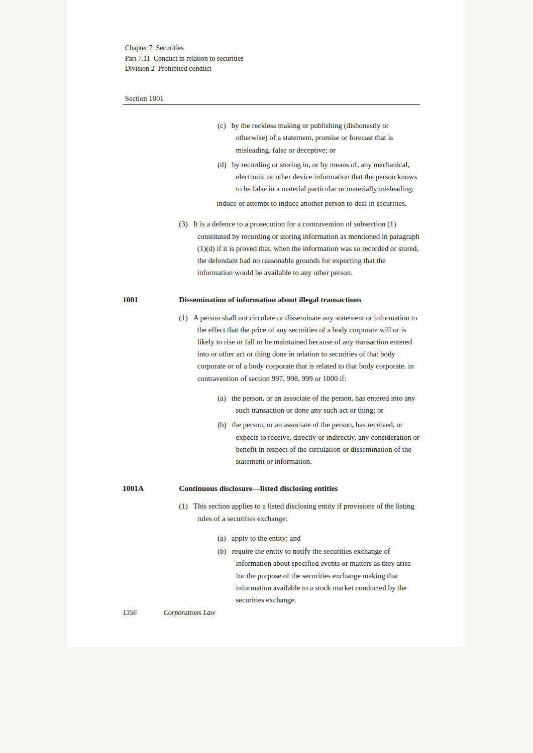Chapter 7 Securities
Part 7.11 Conduct in relation to securities
Division 2 Prohibited conduct
Section 1001
(c) by the reckless making or publishing (dishonestly or otherwise) of a statement, promise or forecast that is misleading, false or deceptive; or
(d) by recording or storing in, or by means of, any mechanical, electronic or other device information that the person knows to be false in a material particular or materially misleading;
induce or attempt to induce another person to deal in securities.
(3) It is a defence to a prosecution for a contravention of subsection (1) constituted by recording or storing information as mentioned in paragraph (1)(d) if it is proved that, when the information was so recorded or stored, the defendant had no reasonable grounds for expecting that the information would be available to any other person.
1001 Dissemination of information about illegal transactions
(1) A person shall not circulate or disseminate any statement or information to the effect that the price of any securities of a body corporate will or is likely to rise or fall or be maintained because of any transaction entered into or other act or thing done in relation to securities of that body corporate or of a body corporate that is related to that body corporate, in contravention of section 997, 998, 999 or 1000 if:
(a) the person, or an associate of the person, has entered into any such transaction or done any such act or thing; or
(b) the person, or an associate of the person, has received, or expects to receive, directly or indirectly, any consideration or benefit in respect of the circulation or dissemination of the statement or information.
1001AContinuous disclosure—listed disclosing entities
(1) This section applies to a listed disclosing entity if provisions of the listing rules of a securities exchange:
(a) apply to the entity; and
(b) require the entity to notify the securities exchange of information about specified events or matters as they arise for the purpose of the securities exchange making that information available to a stock market conducted by the securities exchange.
1356 Corporations Law